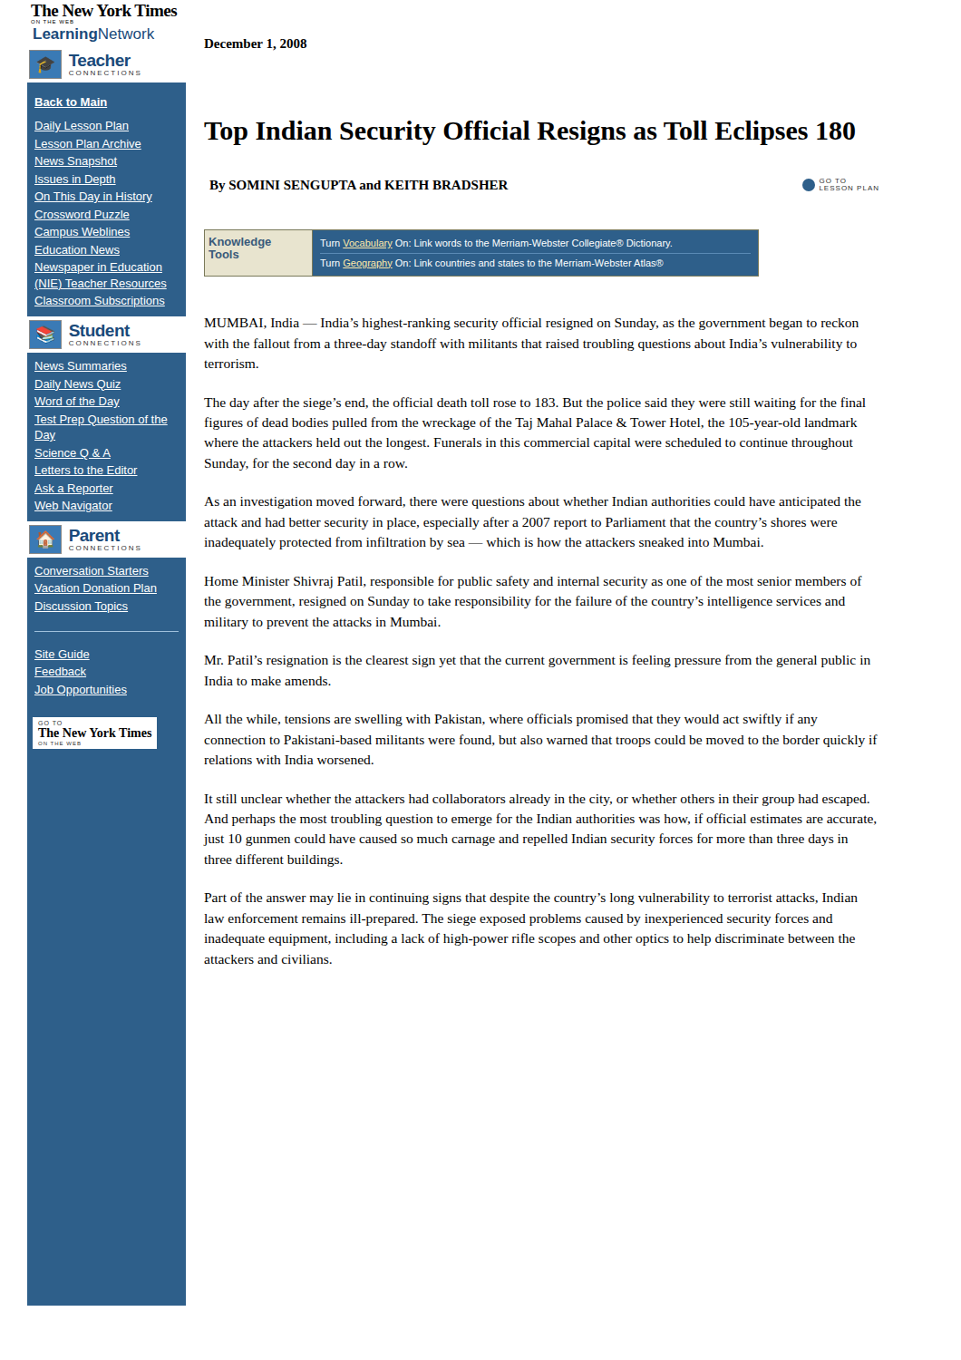The New York TimesON THE WEB
LearningNetwork
🎓 Teacher CONNECTIONS
Back to Main
Daily Lesson Plan
Lesson Plan Archive
News Snapshot
Issues in Depth
On This Day in History
Crossword Puzzle
Campus Weblines
Education News
Newspaper in Education (NIE) Teacher Resources
Classroom Subscriptions
📚 Student CONNECTIONS
News Summaries
Daily News Quiz
Word of the Day
Test Prep Question of the Day
Science Q & A
Letters to the Editor
Ask a Reporter
Web Navigator
🏠 Parent CONNECTIONS
Conversation Starters
Vacation Donation Plan
Discussion Topics
Site Guide
Feedback
Job Opportunities
GO TO The New York Times ON THE WEB
December 1, 2008
Top Indian Security Official Resigns as Toll Eclipses 180
By SOMINI SENGUPTA and KEITH BRADSHER
GO TO
LESSON PLAN
Knowledge
Tools
Turn Vocabulary On: Link words to the Merriam-Webster Collegiate® Dictionary.
Turn Geography On: Link countries and states to the Merriam-Webster Atlas®
MUMBAI, India — India’s highest-ranking security official resigned on Sunday, as the government began to reckon with the fallout from a three-day standoff with militants that raised troubling questions about India’s vulnerability to terrorism.
The day after the siege’s end, the official death toll rose to 183. But the police said they were still waiting for the final figures of dead bodies pulled from the wreckage of the Taj Mahal Palace & Tower Hotel, the 105-year-old landmark where the attackers held out the longest. Funerals in this commercial capital were scheduled to continue throughout Sunday, for the second day in a row.
As an investigation moved forward, there were questions about whether Indian authorities could have anticipated the attack and had better security in place, especially after a 2007 report to Parliament that the country’s shores were inadequately protected from infiltration by sea — which is how the attackers sneaked into Mumbai.
Home Minister Shivraj Patil, responsible for public safety and internal security as one of the most senior members of the government, resigned on Sunday to take responsibility for the failure of the country’s intelligence services and military to prevent the attacks in Mumbai.
Mr. Patil’s resignation is the clearest sign yet that the current government is feeling pressure from the general public in India to make amends.
All the while, tensions are swelling with Pakistan, where officials promised that they would act swiftly if any connection to Pakistani-based militants were found, but also warned that troops could be moved to the border quickly if relations with India worsened.
It still unclear whether the attackers had collaborators already in the city, or whether others in their group had escaped. And perhaps the most troubling question to emerge for the Indian authorities was how, if official estimates are accurate, just 10 gunmen could have caused so much carnage and repelled Indian security forces for more than three days in three different buildings.
Part of the answer may lie in continuing signs that despite the country’s long vulnerability to terrorist attacks, Indian law enforcement remains ill-prepared. The siege exposed problems caused by inexperienced security forces and inadequate equipment, including a lack of high-power rifle scopes and other optics to help discriminate between the attackers and civilians.